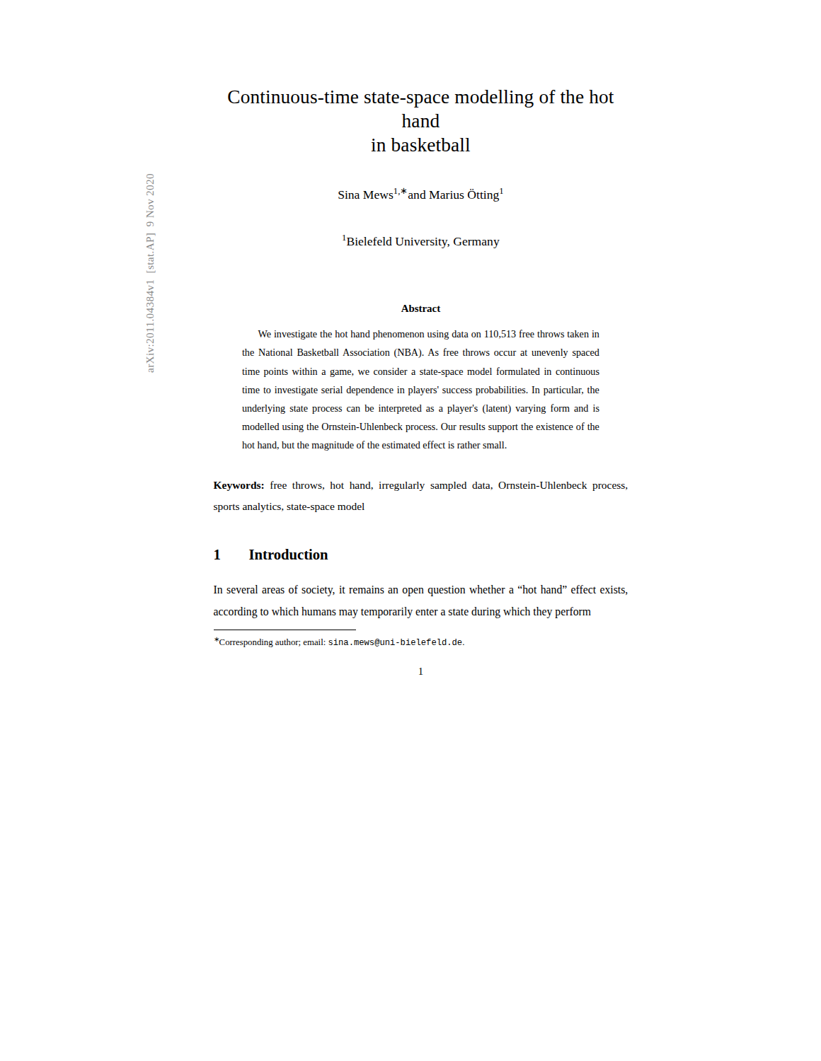arXiv:2011.04384v1 [stat.AP] 9 Nov 2020
Continuous-time state-space modelling of the hot hand
in basketball
Sina Mews1,∗and Marius Ötting1
1Bielefeld University, Germany
Abstract
We investigate the hot hand phenomenon using data on 110,513 free throws taken in the National Basketball Association (NBA). As free throws occur at unevenly spaced time points within a game, we consider a state-space model formulated in continuous time to investigate serial dependence in players' success probabilities. In particular, the underlying state process can be interpreted as a player's (latent) varying form and is modelled using the Ornstein-Uhlenbeck process. Our results support the existence of the hot hand, but the magnitude of the estimated effect is rather small.
Keywords: free throws, hot hand, irregularly sampled data, Ornstein-Uhlenbeck process, sports analytics, state-space model
1 Introduction
In several areas of society, it remains an open question whether a “hot hand” effect exists, according to which humans may temporarily enter a state during which they perform
∗Corresponding author; email: sina.mews@uni-bielefeld.de.
1